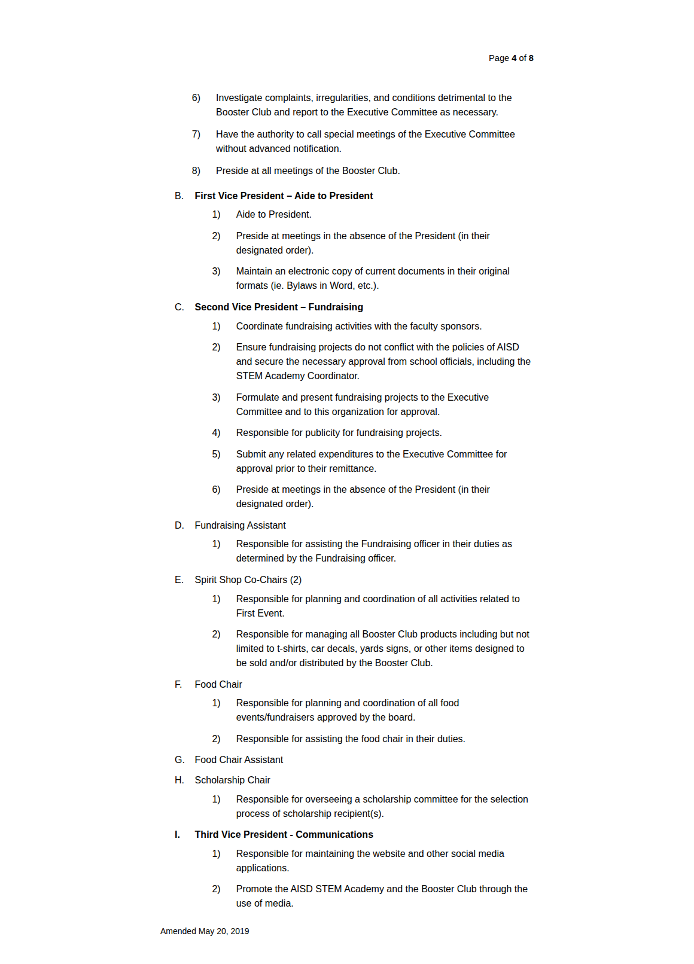Page 4 of 8
6) Investigate complaints, irregularities, and conditions detrimental to the Booster Club and report to the Executive Committee as necessary.
7) Have the authority to call special meetings of the Executive Committee without advanced notification.
8) Preside at all meetings of the Booster Club.
B. First Vice President – Aide to President
1) Aide to President.
2) Preside at meetings in the absence of the President (in their designated order).
3) Maintain an electronic copy of current documents in their original formats (ie. Bylaws in Word, etc.).
C. Second Vice President – Fundraising
1) Coordinate fundraising activities with the faculty sponsors.
2) Ensure fundraising projects do not conflict with the policies of AISD and secure the necessary approval from school officials, including the STEM Academy Coordinator.
3) Formulate and present fundraising projects to the Executive Committee and to this organization for approval.
4) Responsible for publicity for fundraising projects.
5) Submit any related expenditures to the Executive Committee for approval prior to their remittance.
6) Preside at meetings in the absence of the President (in their designated order).
D. Fundraising Assistant
1) Responsible for assisting the Fundraising officer in their duties as determined by the Fundraising officer.
E. Spirit Shop Co-Chairs (2)
1) Responsible for planning and coordination of all activities related to First Event.
2) Responsible for managing all Booster Club products including but not limited to t-shirts, car decals, yards signs, or other items designed to be sold and/or distributed by the Booster Club.
F. Food Chair
1) Responsible for planning and coordination of all food events/fundraisers approved by the board.
2) Responsible for assisting the food chair in their duties.
G. Food Chair Assistant
H. Scholarship Chair
1) Responsible for overseeing a scholarship committee for the selection process of scholarship recipient(s).
I. Third Vice President - Communications
1) Responsible for maintaining the website and other social media applications.
2) Promote the AISD STEM Academy and the Booster Club through the use of media.
Amended May 20, 2019